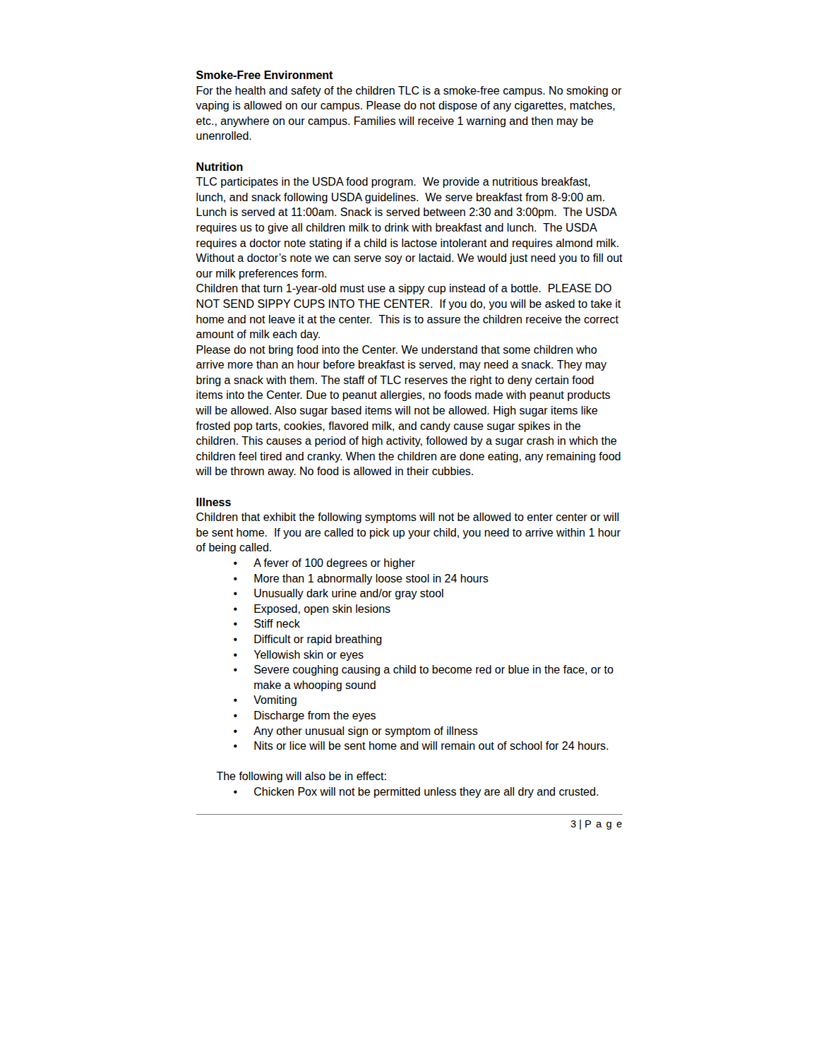Smoke-Free Environment
For the health and safety of the children TLC is a smoke-free campus. No smoking or vaping is allowed on our campus. Please do not dispose of any cigarettes, matches, etc., anywhere on our campus. Families will receive 1 warning and then may be unenrolled.
Nutrition
TLC participates in the USDA food program. We provide a nutritious breakfast, lunch, and snack following USDA guidelines. We serve breakfast from 8-9:00 am. Lunch is served at 11:00am. Snack is served between 2:30 and 3:00pm. The USDA requires us to give all children milk to drink with breakfast and lunch. The USDA requires a doctor note stating if a child is lactose intolerant and requires almond milk. Without a doctor’s note we can serve soy or lactaid. We would just need you to fill out our milk preferences form.
Children that turn 1-year-old must use a sippy cup instead of a bottle. PLEASE DO NOT SEND SIPPY CUPS INTO THE CENTER. If you do, you will be asked to take it home and not leave it at the center. This is to assure the children receive the correct amount of milk each day.
Please do not bring food into the Center. We understand that some children who arrive more than an hour before breakfast is served, may need a snack. They may bring a snack with them. The staff of TLC reserves the right to deny certain food items into the Center. Due to peanut allergies, no foods made with peanut products will be allowed. Also sugar based items will not be allowed. High sugar items like frosted pop tarts, cookies, flavored milk, and candy cause sugar spikes in the children. This causes a period of high activity, followed by a sugar crash in which the children feel tired and cranky. When the children are done eating, any remaining food will be thrown away. No food is allowed in their cubbies.
Illness
Children that exhibit the following symptoms will not be allowed to enter center or will be sent home. If you are called to pick up your child, you need to arrive within 1 hour of being called.
A fever of 100 degrees or higher
More than 1 abnormally loose stool in 24 hours
Unusually dark urine and/or gray stool
Exposed, open skin lesions
Stiff neck
Difficult or rapid breathing
Yellowish skin or eyes
Severe coughing causing a child to become red or blue in the face, or to make a whooping sound
Vomiting
Discharge from the eyes
Any other unusual sign or symptom of illness
Nits or lice will be sent home and will remain out of school for 24 hours.
The following will also be in effect:
Chicken Pox will not be permitted unless they are all dry and crusted.
3 | P a g e